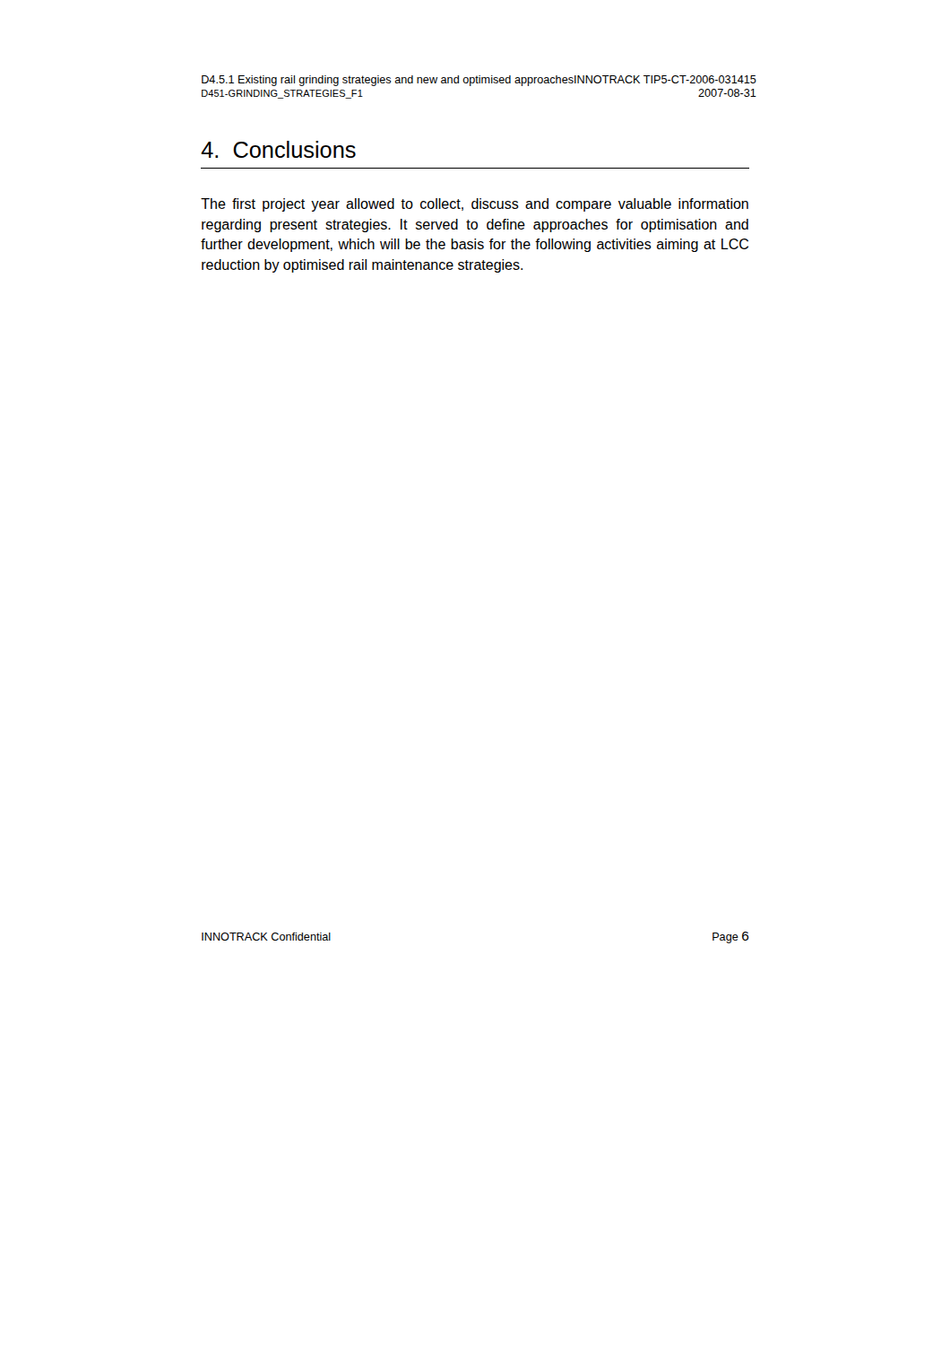D4.5.1 Existing rail grinding strategies and new and optimised approaches
D451-GRINDING_STRATEGIES_F1
INNOTRACK TIP5-CT-2006-031415
2007-08-31
4. Conclusions
The first project year allowed to collect, discuss and compare valuable information regarding present strategies. It served to define approaches for optimisation and further development, which will be the basis for the following activities aiming at LCC reduction by optimised rail maintenance strategies.
INNOTRACK Confidential
Page 6